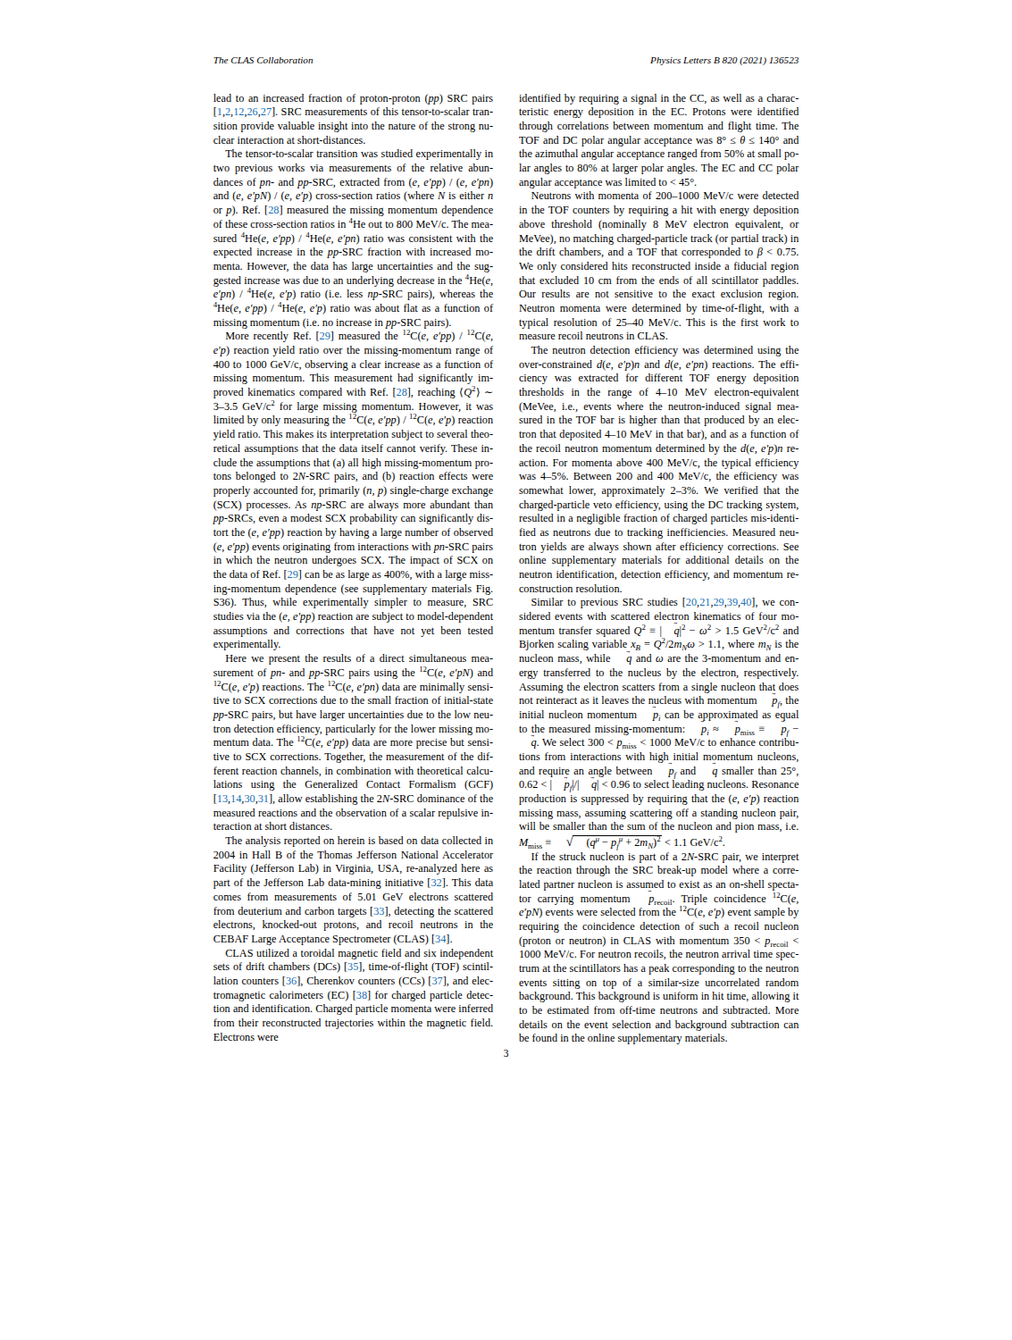The CLAS Collaboration Physics Letters B 820 (2021) 136523
lead to an increased fraction of proton-proton (pp) SRC pairs [1,2,12,26,27]. SRC measurements of this tensor-to-scalar transition provide valuable insight into the nature of the strong nuclear interaction at short-distances.
The tensor-to-scalar transition was studied experimentally in two previous works via measurements of the relative abundances of pn- and pp-SRC, extracted from (e, e′pp) / (e, e′pn) and (e, e′pN) / (e, e′p) cross-section ratios (where N is either n or p). Ref. [28] measured the missing momentum dependence of these cross-section ratios in 4He out to 800 MeV/c. The measured 4He(e, e′pp) / 4He(e, e′pn) ratio was consistent with the expected increase in the pp-SRC fraction with increased momenta. However, the data has large uncertainties and the suggested increase was due to an underlying decrease in the 4He(e, e′pn) / 4He(e, e′p) ratio (i.e. less np-SRC pairs), whereas the 4He(e, e′pp) / 4He(e, e′p) ratio was about flat as a function of missing momentum (i.e. no increase in pp-SRC pairs).
More recently Ref. [29] measured the 12C(e, e′pp) / 12C(e, e′p) reaction yield ratio over the missing-momentum range of 400 to 1000 GeV/c, observing a clear increase as a function of missing momentum. This measurement had significantly improved kinematics compared with Ref. [28], reaching ⟨Q2⟩ ∼ 3–3.5 GeV/c2 for large missing momentum. However, it was limited by only measuring the 12C(e, e′pp) / 12C(e, e′p) reaction yield ratio. This makes its interpretation subject to several theoretical assumptions that the data itself cannot verify. These include the assumptions that (a) all high missing-momentum protons belonged to 2N-SRC pairs, and (b) reaction effects were properly accounted for, primarily (n, p) single-charge exchange (SCX) processes. As np-SRC are always more abundant than pp-SRCs, even a modest SCX probability can significantly distort the (e, e′pp) reaction by having a large number of observed (e, e′pp) events originating from interactions with pn-SRC pairs in which the neutron undergoes SCX. The impact of SCX on the data of Ref. [29] can be as large as 400%, with a large missing-momentum dependence (see supplementary materials Fig. S36). Thus, while experimentally simpler to measure, SRC studies via the (e, e′pp) reaction are subject to model-dependent assumptions and corrections that have not yet been tested experimentally.
Here we present the results of a direct simultaneous measurement of pn- and pp-SRC pairs using the 12C(e, e′pN) and 12C(e, e′p) reactions. The 12C(e, e′pn) data are minimally sensitive to SCX corrections due to the small fraction of initial-state pp-SRC pairs, but have larger uncertainties due to the low neutron detection efficiency, particularly for the lower missing momentum data. The 12C(e, e′pp) data are more precise but sensitive to SCX corrections. Together, the measurement of the different reaction channels, in combination with theoretical calculations using the Generalized Contact Formalism (GCF) [13,14,30,31], allow establishing the 2N-SRC dominance of the measured reactions and the observation of a scalar repulsive interaction at short distances.
The analysis reported on herein is based on data collected in 2004 in Hall B of the Thomas Jefferson National Accelerator Facility (Jefferson Lab) in Virginia, USA, re-analyzed here as part of the Jefferson Lab data-mining initiative [32]. This data comes from measurements of 5.01 GeV electrons scattered from deuterium and carbon targets [33], detecting the scattered electrons, knocked-out protons, and recoil neutrons in the CEBAF Large Acceptance Spectrometer (CLAS) [34].
CLAS utilized a toroidal magnetic field and six independent sets of drift chambers (DCs) [35], time-of-flight (TOF) scintillation counters [36], Cherenkov counters (CCs) [37], and electromagnetic calorimeters (EC) [38] for charged particle detection and identification. Charged particle momenta were inferred from their reconstructed trajectories within the magnetic field. Electrons were
identified by requiring a signal in the CC, as well as a characteristic energy deposition in the EC. Protons were identified through correlations between momentum and flight time. The TOF and DC polar angular acceptance was 8° ≤ θ ≤ 140° and the azimuthal angular acceptance ranged from 50% at small polar angles to 80% at larger polar angles. The EC and CC polar angular acceptance was limited to < 45°.
Neutrons with momenta of 200–1000 MeV/c were detected in the TOF counters by requiring a hit with energy deposition above threshold (nominally 8 MeV electron equivalent, or MeVee), no matching charged-particle track (or partial track) in the drift chambers, and a TOF that corresponded to β < 0.75. We only considered hits reconstructed inside a fiducial region that excluded 10 cm from the ends of all scintillator paddles. Our results are not sensitive to the exact exclusion region. Neutron momenta were determined by time-of-flight, with a typical resolution of 25–40 MeV/c. This is the first work to measure recoil neutrons in CLAS.
The neutron detection efficiency was determined using the over-constrained d(e, e′p)n and d(e, e′pn) reactions. The efficiency was extracted for different TOF energy deposition thresholds in the range of 4–10 MeV electron-equivalent (MeVee, i.e., events where the neutron-induced signal measured in the TOF bar is higher than that produced by an electron that deposited 4–10 MeV in that bar), and as a function of the recoil neutron momentum determined by the d(e, e′p)n reaction. For momenta above 400 MeV/c, the typical efficiency was 4–5%. Between 200 and 400 MeV/c, the efficiency was somewhat lower, approximately 2–3%. We verified that the charged-particle veto efficiency, using the DC tracking system, resulted in a negligible fraction of charged particles mis-identified as neutrons due to tracking inefficiencies. Measured neutron yields are always shown after efficiency corrections. See online supplementary materials for additional details on the neutron identification, detection efficiency, and momentum reconstruction resolution.
Similar to previous SRC studies [20,21,29,39,40], we considered events with scattered electron kinematics of four momentum transfer squared Q2 ≡ |q|2 − ω2 > 1.5 GeV2/c2 and Bjorken scaling variable xB = Q2/2mNω > 1.1, where mN is the nucleon mass, while q and ω are the 3-momentum and energy transferred to the nucleus by the electron, respectively. Assuming the electron scatters from a single nucleon that does not reinteract as it leaves the nucleus with momentum pf, the initial nucleon momentum pi can be approximated as equal to the measured missing-momentum: pi ≈ pmiss ≡ pf − q. We select 300 < pmiss < 1000 MeV/c to enhance contributions from interactions with high initial momentum nucleons, and require an angle between pf and q smaller than 25°, 0.62 < |pf|/|q| < 0.96 to select leading nucleons. Resonance production is suppressed by requiring that the (e, e′p) reaction missing mass, assuming scattering off a standing nucleon pair, will be smaller than the sum of the nucleon and pion mass, i.e. Mmiss ≡ (qμ − pfμ + 2mN)2 < 1.1 GeV/c2.
If the struck nucleon is part of a 2N-SRC pair, we interpret the reaction through the SRC break-up model where a correlated partner nucleon is assumed to exist as an on-shell spectator carrying momentum precoil. Triple coincidence 12C(e, e′pN) events were selected from the 12C(e, e′p) event sample by requiring the coincidence detection of such a recoil nucleon (proton or neutron) in CLAS with momentum 350 < precoil < 1000 MeV/c. For neutron recoils, the neutron arrival time spectrum at the scintillators has a peak corresponding to the neutron events sitting on top of a similar-size uncorrelated random background. This background is uniform in hit time, allowing it to be estimated from off-time neutrons and subtracted. More details on the event selection and background subtraction can be found in the online supplementary materials.
3